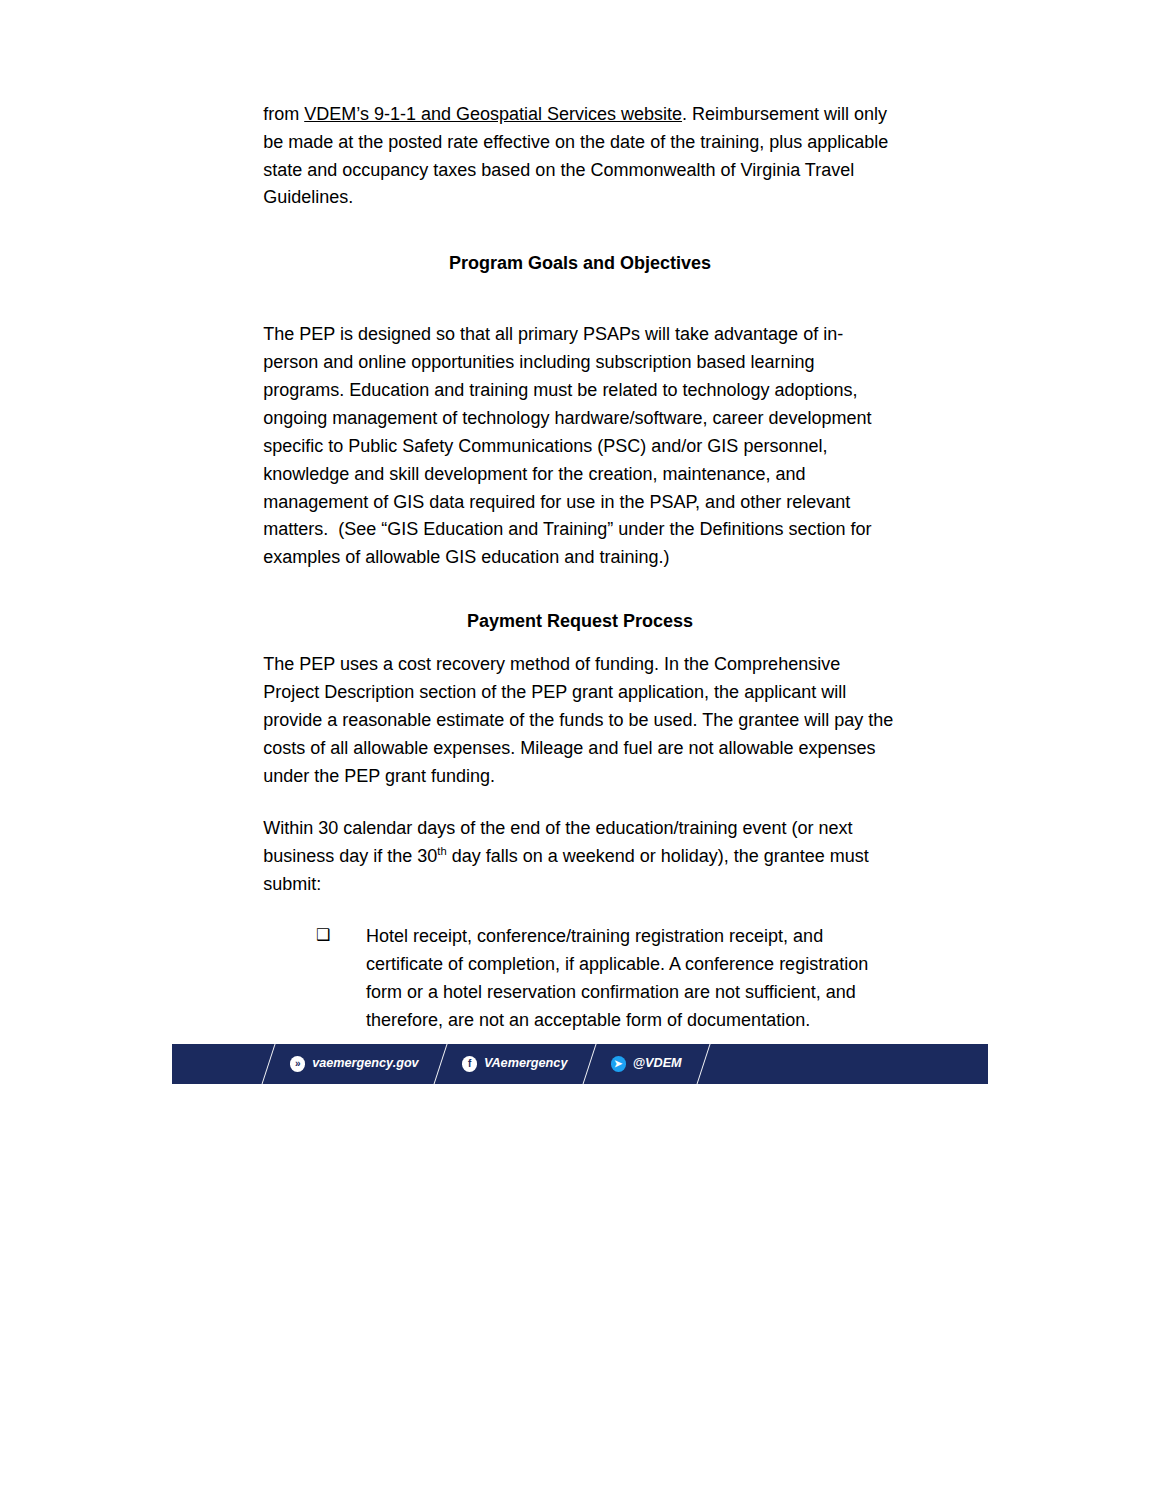from VDEM’s 9-1-1 and Geospatial Services website. Reimbursement will only be made at the posted rate effective on the date of the training, plus applicable state and occupancy taxes based on the Commonwealth of Virginia Travel Guidelines.
Program Goals and Objectives
The PEP is designed so that all primary PSAPs will take advantage of in-person and online opportunities including subscription based learning programs. Education and training must be related to technology adoptions, ongoing management of technology hardware/software, career development specific to Public Safety Communications (PSC) and/or GIS personnel, knowledge and skill development for the creation, maintenance, and management of GIS data required for use in the PSAP, and other relevant matters. (See “GIS Education and Training” under the Definitions section for examples of allowable GIS education and training.)
Payment Request Process
The PEP uses a cost recovery method of funding. In the Comprehensive Project Description section of the PEP grant application, the applicant will provide a reasonable estimate of the funds to be used. The grantee will pay the costs of all allowable expenses. Mileage and fuel are not allowable expenses under the PEP grant funding.
Within 30 calendar days of the end of the education/training event (or next business day if the 30th day falls on a weekend or holiday), the grantee must submit:
❑
Hotel receipt, conference/training registration receipt, and certificate of completion, if applicable. A conference registration form or a hotel reservation confirmation are not sufficient, and therefore, are not an acceptable form of documentation.
Page | 20
»vaemergency.gov
fVAemergency
➤@VDEM